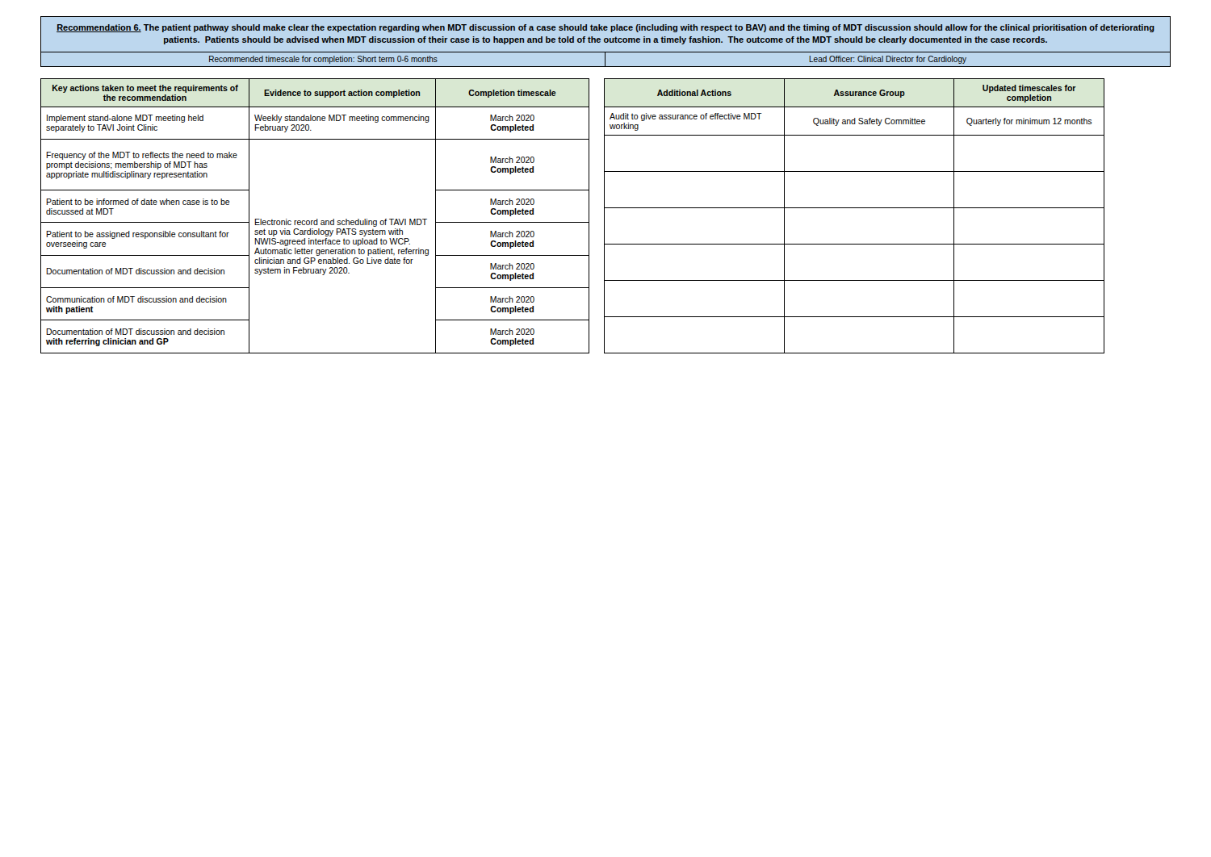Recommendation 6. The patient pathway should make clear the expectation regarding when MDT discussion of a case should take place (including with respect to BAV) and the timing of MDT discussion should allow for the clinical prioritisation of deteriorating patients. Patients should be advised when MDT discussion of their case is to happen and be told of the outcome in a timely fashion. The outcome of the MDT should be clearly documented in the case records.
Recommended timescale for completion: Short term 0-6 months
Lead Officer: Clinical Director for Cardiology
| Key actions taken to meet the requirements of the recommendation | Evidence to support action completion | Completion timescale |
| --- | --- | --- |
| Implement stand-alone MDT meeting held separately to TAVI Joint Clinic | Weekly standalone MDT meeting commencing February 2020. | March 2020 Completed |
| Frequency of the MDT to reflects the need to make prompt decisions; membership of MDT has appropriate multidisciplinary representation | Electronic record and scheduling of TAVI MDT set up via Cardiology PATS system with NWIS-agreed interface to upload to WCP. Automatic letter generation to patient, referring clinician and GP enabled. Go Live date for system in February 2020. | March 2020 Completed |
| Patient to be informed of date when case is to be discussed at MDT | March 2020 Completed |
| Patient to be assigned responsible consultant for overseeing care | March 2020 Completed |
| Documentation of MDT discussion and decision | March 2020 Completed |
| Communication of MDT discussion and decision with patient | March 2020 Completed |
| Documentation of MDT discussion and decision with referring clinician and GP | March 2020 Completed |
| Additional Actions | Assurance Group | Updated timescales for completion |
| --- | --- | --- |
| Audit to give assurance of effective MDT working | Quality and Safety Committee | Quarterly for minimum 12 months |